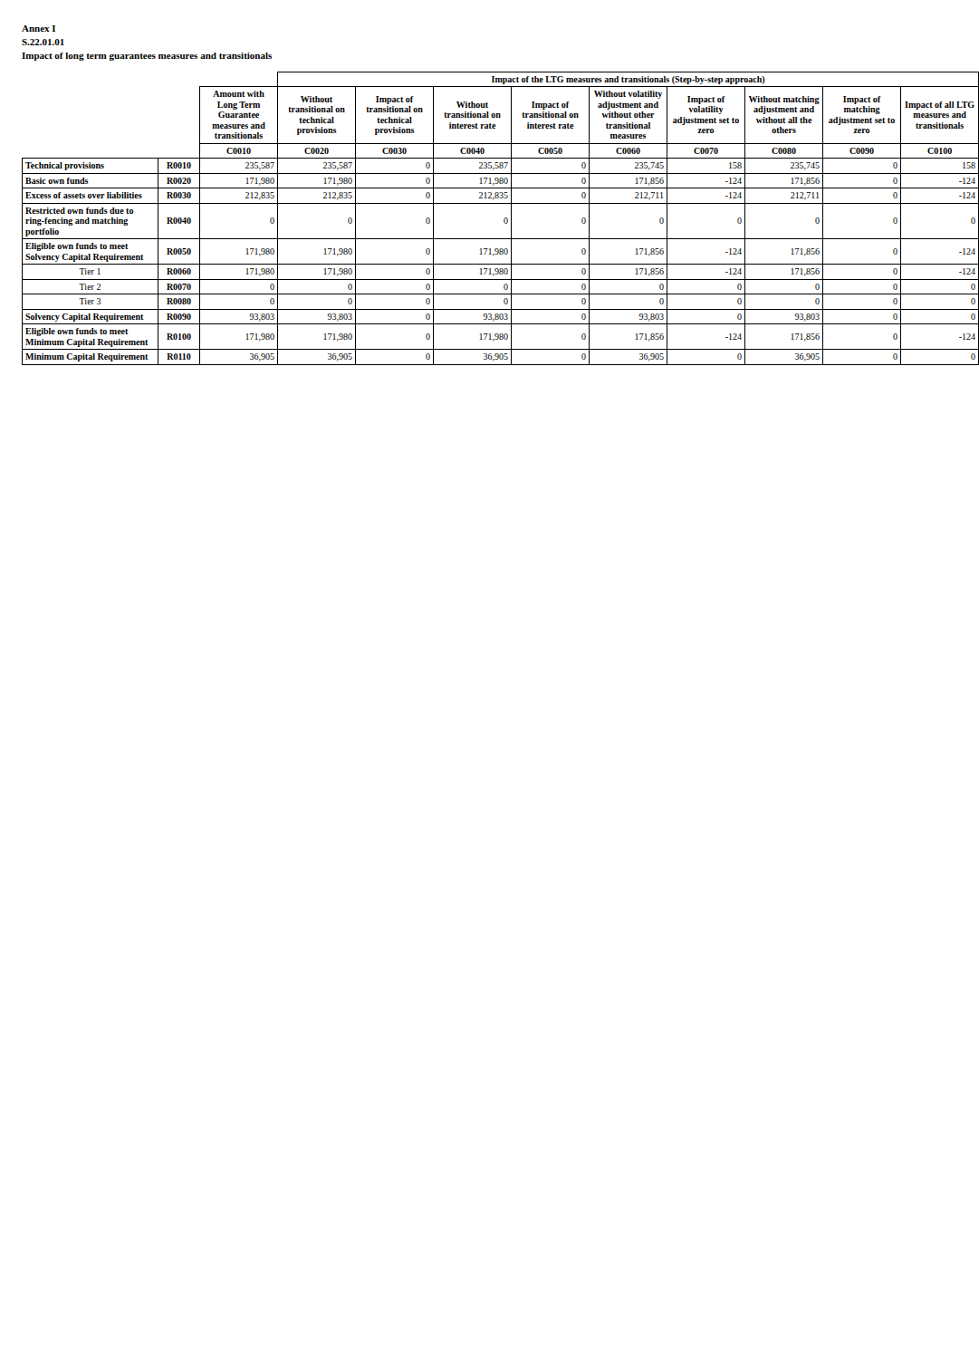Annex I
S.22.01.01
Impact of long term guarantees measures and transitionals
| | | Impact of the LTG measures and transitionals (Step-by-step approach) |
| --- | --- | --- |
| | Amount with Long Term Guarantee measures and transitionals | Without transitional on technical provisions | Impact of transitional on technical provisions | Without transitional on interest rate | Impact of transitional on interest rate | Without volatility adjustment and without other transitional measures | Impact of volatility adjustment set to zero | Without matching adjustment and without all the others | Impact of matching adjustment set to zero | Impact of all LTG measures and transitionals |
| | C0010 | C0020 | C0030 | C0040 | C0050 | C0060 | C0070 | C0080 | C0090 | C0100 |
| Technical provisions | R0010 | 235,587 | 235,587 | 0 | 235,587 | 0 | 235,745 | 158 | 235,745 | 0 | 158 |
| Basic own funds | R0020 | 171,980 | 171,980 | 0 | 171,980 | 0 | 171,856 | -124 | 171,856 | 0 | -124 |
| Excess of assets over liabilities | R0030 | 212,835 | 212,835 | 0 | 212,835 | 0 | 212,711 | -124 | 212,711 | 0 | -124 |
| Restricted own funds due to ring-fencing and matching portfolio | R0040 | 0 | 0 | 0 | 0 | 0 | 0 | 0 | 0 | 0 | 0 |
| Eligible own funds to meet Solvency Capital Requirement | R0050 | 171,980 | 171,980 | 0 | 171,980 | 0 | 171,856 | -124 | 171,856 | 0 | -124 |
| Tier 1 | R0060 | 171,980 | 171,980 | 0 | 171,980 | 0 | 171,856 | -124 | 171,856 | 0 | -124 |
| Tier 2 | R0070 | 0 | 0 | 0 | 0 | 0 | 0 | 0 | 0 | 0 | 0 |
| Tier 3 | R0080 | 0 | 0 | 0 | 0 | 0 | 0 | 0 | 0 | 0 | 0 |
| Solvency Capital Requirement | R0090 | 93,803 | 93,803 | 0 | 93,803 | 0 | 93,803 | 0 | 93,803 | 0 | 0 |
| Eligible own funds to meet Minimum Capital Requirement | R0100 | 171,980 | 171,980 | 0 | 171,980 | 0 | 171,856 | -124 | 171,856 | 0 | -124 |
| Minimum Capital Requirement | R0110 | 36,905 | 36,905 | 0 | 36,905 | 0 | 36,905 | 0 | 36,905 | 0 | 0 |